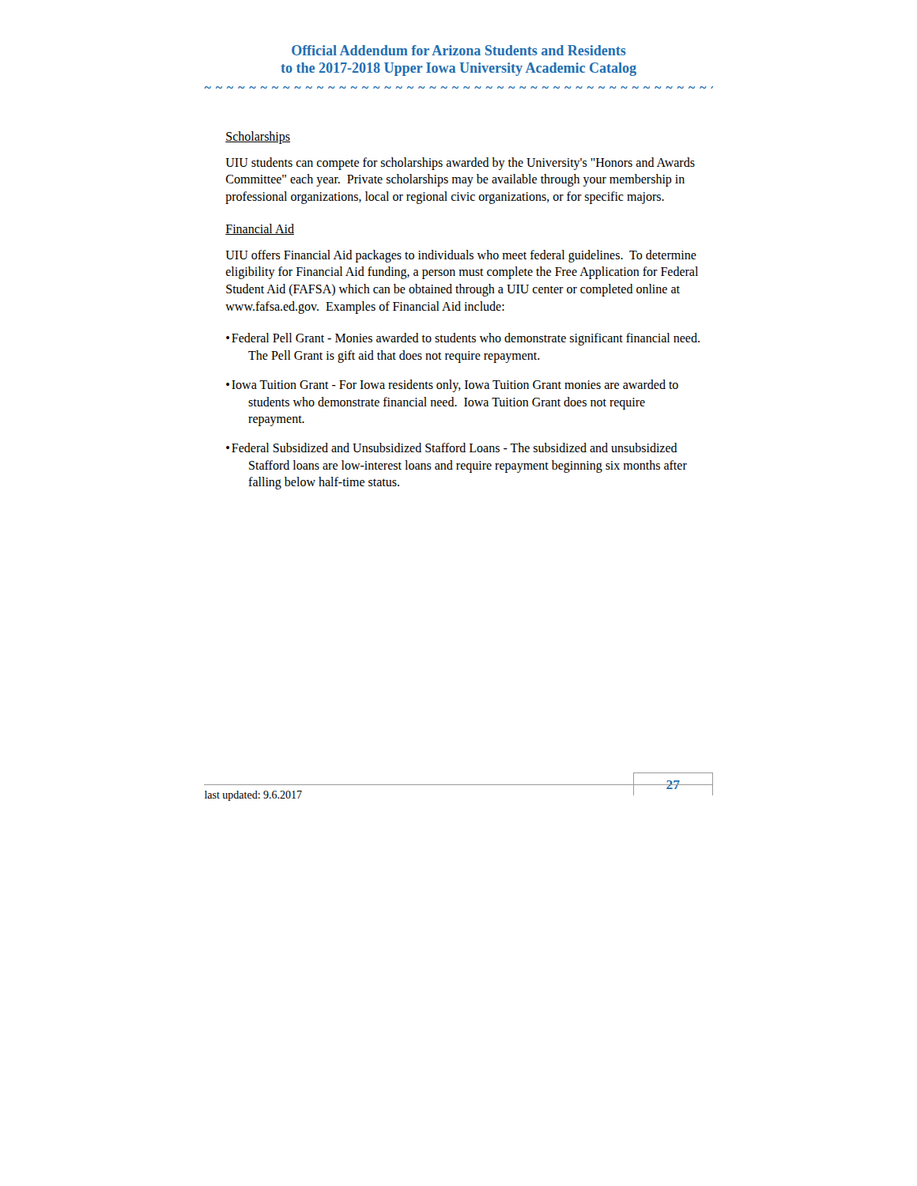Official Addendum for Arizona Students and Residents to the 2017-2018 Upper Iowa University Academic Catalog
~ ~ ~ ~ ~ ~ ~ ~ ~ ~ ~ ~ ~ ~ ~ ~ ~ ~ ~ ~ ~ ~ ~ ~ ~ ~ ~ ~ ~ ~ ~ ~ ~ ~ ~ ~ ~ ~ ~ ~ ~ ~ ~ ~ ~ ~
Scholarships
UIU students can compete for scholarships awarded by the University's "Honors and Awards Committee" each year. Private scholarships may be available through your membership in professional organizations, local or regional civic organizations, or for specific majors.
Financial Aid
UIU offers Financial Aid packages to individuals who meet federal guidelines. To determine eligibility for Financial Aid funding, a person must complete the Free Application for Federal Student Aid (FAFSA) which can be obtained through a UIU center or completed online at www.fafsa.ed.gov. Examples of Financial Aid include:
Federal Pell Grant - Monies awarded to students who demonstrate significant financial need. The Pell Grant is gift aid that does not require repayment.
Iowa Tuition Grant - For Iowa residents only, Iowa Tuition Grant monies are awarded to students who demonstrate financial need. Iowa Tuition Grant does not require repayment.
Federal Subsidized and Unsubsidized Stafford Loans - The subsidized and unsubsidized Stafford loans are low-interest loans and require repayment beginning six months after falling below half-time status.
27
last updated: 9.6.2017